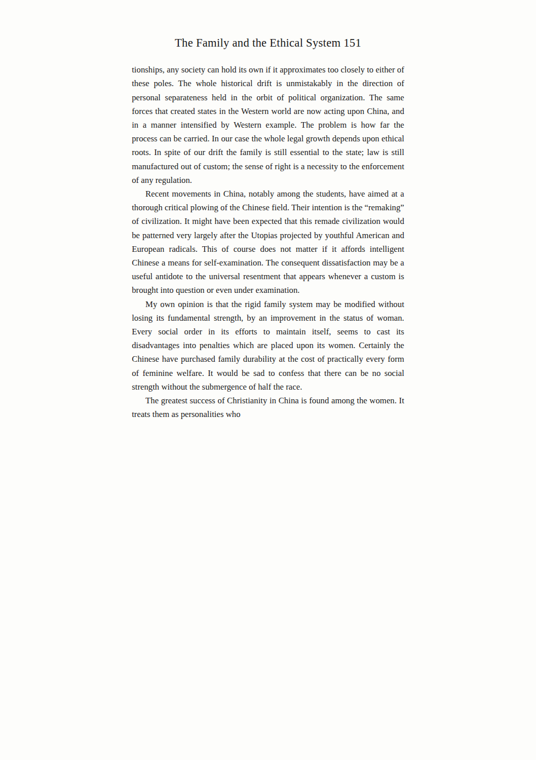The Family and the Ethical System 151
tionships, any society can hold its own if it approximates too closely to either of these poles. The whole historical drift is unmistakably in the direction of personal separateness held in the orbit of political organization. The same forces that created states in the Western world are now acting upon China, and in a manner intensified by Western example. The problem is how far the process can be carried. In our case the whole legal growth depends upon ethical roots. In spite of our drift the family is still essential to the state; law is still manufactured out of custom; the sense of right is a necessity to the enforcement of any regulation.
Recent movements in China, notably among the students, have aimed at a thorough critical plowing of the Chinese field. Their intention is the “remaking” of civilization. It might have been expected that this remade civilization would be patterned very largely after the Utopias projected by youthful American and European radicals. This of course does not matter if it affords intelligent Chinese a means for self-examination. The consequent dissatisfaction may be a useful antidote to the universal resentment that appears whenever a custom is brought into question or even under examination.
My own opinion is that the rigid family system may be modified without losing its fundamental strength, by an improvement in the status of woman. Every social order in its efforts to maintain itself, seems to cast its disadvantages into penalties which are placed upon its women. Certainly the Chinese have purchased family durability at the cost of practically every form of feminine welfare. It would be sad to confess that there can be no social strength without the submergence of half the race.
The greatest success of Christianity in China is found among the women. It treats them as personalities who